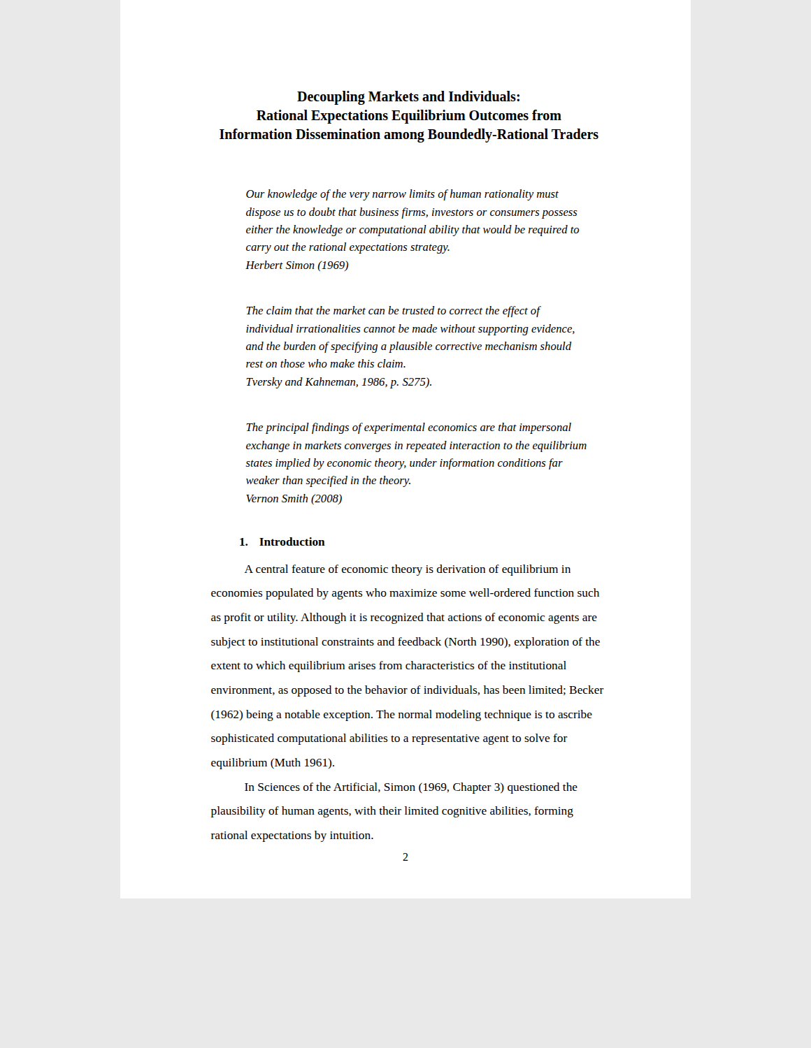Decoupling Markets and Individuals:
Rational Expectations Equilibrium Outcomes from
Information Dissemination among Boundedly-Rational Traders
Our knowledge of the very narrow limits of human rationality must dispose us to doubt that business firms, investors or consumers possess either the knowledge or computational ability that would be required to carry out the rational expectations strategy.
Herbert Simon (1969)
The claim that the market can be trusted to correct the effect of individual irrationalities cannot be made without supporting evidence, and the burden of specifying a plausible corrective mechanism should rest on those who make this claim.
Tversky and Kahneman, 1986, p. S275).
The principal findings of experimental economics are that impersonal exchange in markets converges in repeated interaction to the equilibrium states implied by economic theory, under information conditions far weaker than specified in the theory.
Vernon Smith (2008)
1. Introduction
A central feature of economic theory is derivation of equilibrium in economies populated by agents who maximize some well-ordered function such as profit or utility. Although it is recognized that actions of economic agents are subject to institutional constraints and feedback (North 1990), exploration of the extent to which equilibrium arises from characteristics of the institutional environment, as opposed to the behavior of individuals, has been limited; Becker (1962) being a notable exception. The normal modeling technique is to ascribe sophisticated computational abilities to a representative agent to solve for equilibrium (Muth 1961).
In Sciences of the Artificial, Simon (1969, Chapter 3) questioned the plausibility of human agents, with their limited cognitive abilities, forming rational expectations by intuition.
2